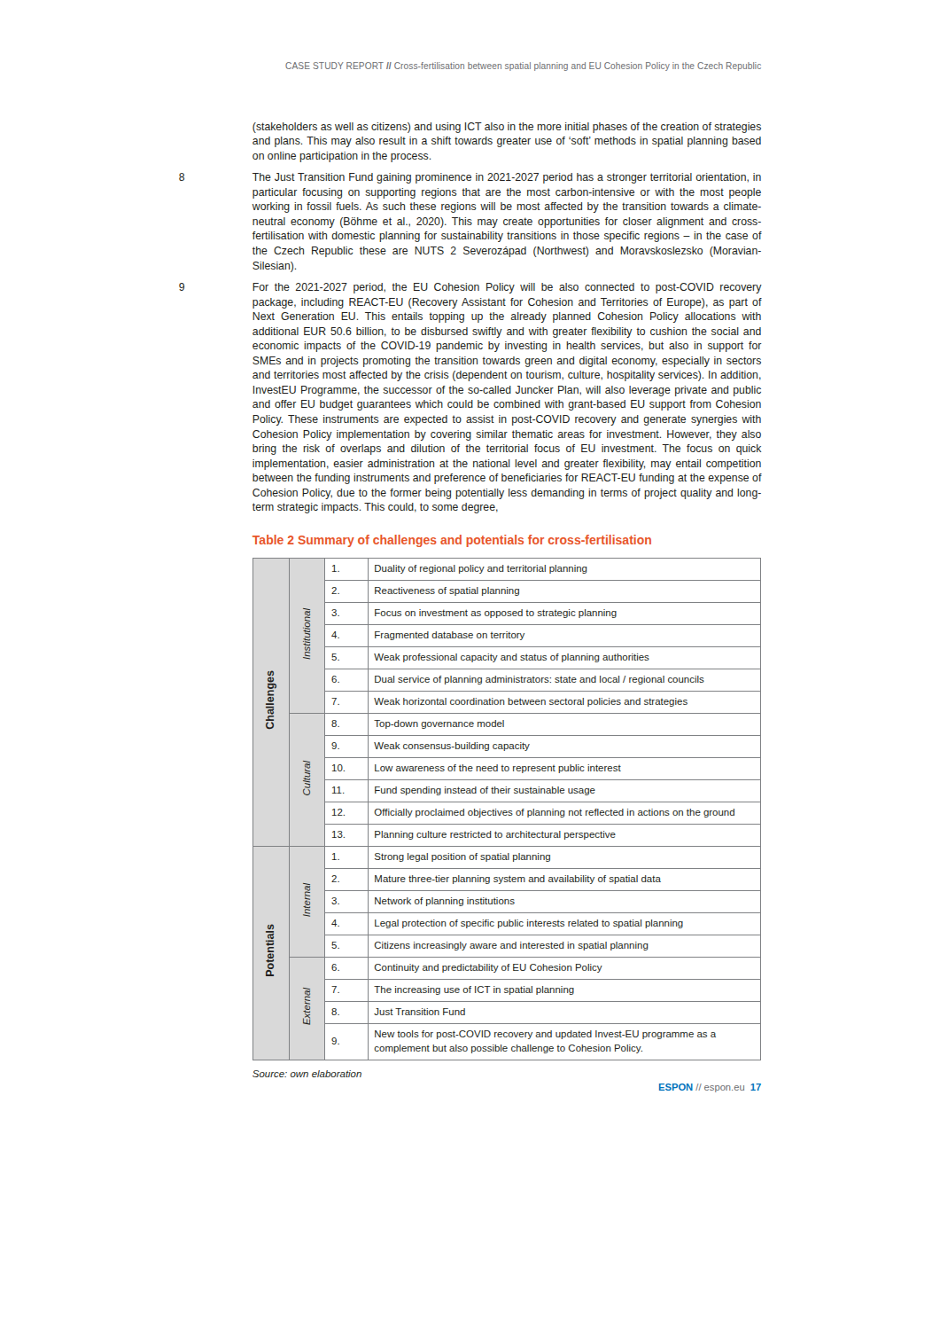CASE STUDY REPORT // Cross-fertilisation between spatial planning and EU Cohesion Policy in the Czech Republic
(stakeholders as well as citizens) and using ICT also in the more initial phases of the creation of strategies and plans. This may also result in a shift towards greater use of ‘soft’ methods in spatial planning based on online participation in the process.
8
The Just Transition Fund gaining prominence in 2021-2027 period has a stronger territorial orientation, in particular focusing on supporting regions that are the most carbon-intensive or with the most people working in fossil fuels. As such these regions will be most affected by the transition towards a climate-neutral economy (Böhme et al., 2020). This may create opportunities for closer alignment and cross-fertilisation with domestic planning for sustainability transitions in those specific regions – in the case of the Czech Republic these are NUTS 2 Severozápad (Northwest) and Moravskoslezsko (Moravian-Silesian).
9
For the 2021-2027 period, the EU Cohesion Policy will be also connected to post-COVID recovery package, including REACT-EU (Recovery Assistant for Cohesion and Territories of Europe), as part of Next Generation EU. This entails topping up the already planned Cohesion Policy allocations with additional EUR 50.6 billion, to be disbursed swiftly and with greater flexibility to cushion the social and economic impacts of the COVID-19 pandemic by investing in health services, but also in support for SMEs and in projects promoting the transition towards green and digital economy, especially in sectors and territories most affected by the crisis (dependent on tourism, culture, hospitality services). In addition, InvestEU Programme, the successor of the so-called Juncker Plan, will also leverage private and public and offer EU budget guarantees which could be combined with grant-based EU support from Cohesion Policy. These instruments are expected to assist in post-COVID recovery and generate synergies with Cohesion Policy implementation by covering similar thematic areas for investment. However, they also bring the risk of overlaps and dilution of the territorial focus of EU investment. The focus on quick implementation, easier administration at the national level and greater flexibility, may entail competition between the funding instruments and preference of beneficiaries for REACT-EU funding at the expense of Cohesion Policy, due to the former being potentially less demanding in terms of project quality and long-term strategic impacts. This could, to some degree,
Table 2 Summary of challenges and potentials for cross-fertilisation
| Challenges | Institutional | 1. | Duality of regional policy and territorial planning |
| 2. | Reactiveness of spatial planning |
| 3. | Focus on investment as opposed to strategic planning |
| 4. | Fragmented database on territory |
| 5. | Weak professional capacity and status of planning authorities |
| 6. | Dual service of planning administrators: state and local / regional councils |
| 7. | Weak horizontal coordination between sectoral policies and strategies |
| Cultural | 8. | Top-down governance model |
| 9. | Weak consensus-building capacity |
| 10. | Low awareness of the need to represent public interest |
| 11. | Fund spending instead of their sustainable usage |
| 12. | Officially proclaimed objectives of planning not reflected in actions on the ground |
| 13. | Planning culture restricted to architectural perspective |
| Potentials | Internal | 1. | Strong legal position of spatial planning |
| 2. | Mature three-tier planning system and availability of spatial data |
| 3. | Network of planning institutions |
| 4. | Legal protection of specific public interests related to spatial planning |
| 5. | Citizens increasingly aware and interested in spatial planning |
| External | 6. | Continuity and predictability of EU Cohesion Policy |
| 7. | The increasing use of ICT in spatial planning |
| 8. | Just Transition Fund |
| 9. | New tools for post-COVID recovery and updated Invest-EU programme as a complement but also possible challenge to Cohesion Policy. |
Source: own elaboration
ESPON // espon.eu 17